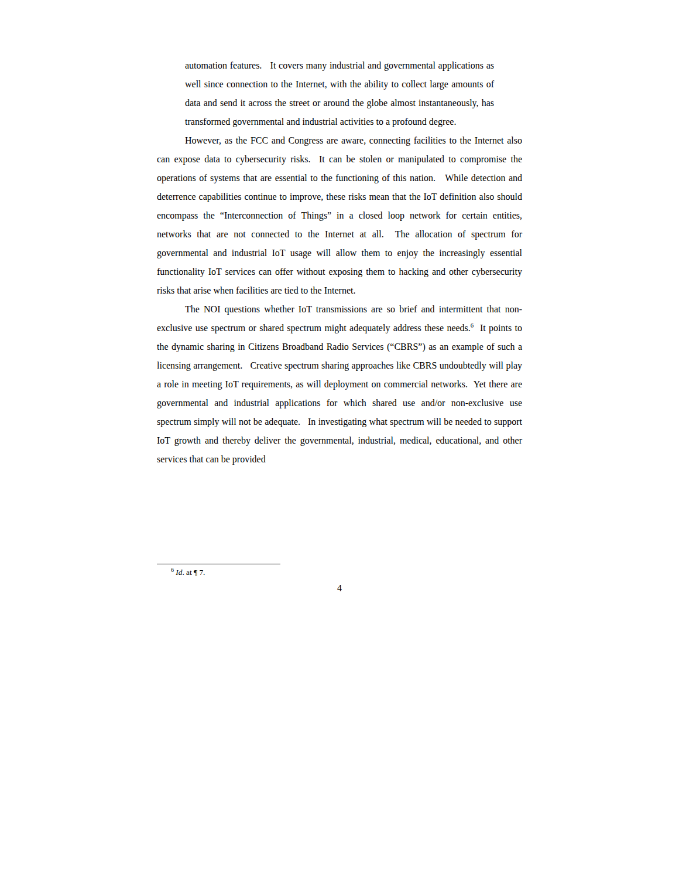automation features. It covers many industrial and governmental applications as well since connection to the Internet, with the ability to collect large amounts of data and send it across the street or around the globe almost instantaneously, has transformed governmental and industrial activities to a profound degree.
However, as the FCC and Congress are aware, connecting facilities to the Internet also can expose data to cybersecurity risks. It can be stolen or manipulated to compromise the operations of systems that are essential to the functioning of this nation. While detection and deterrence capabilities continue to improve, these risks mean that the IoT definition also should encompass the “Interconnection of Things” in a closed loop network for certain entities, networks that are not connected to the Internet at all. The allocation of spectrum for governmental and industrial IoT usage will allow them to enjoy the increasingly essential functionality IoT services can offer without exposing them to hacking and other cybersecurity risks that arise when facilities are tied to the Internet.
The NOI questions whether IoT transmissions are so brief and intermittent that non-exclusive use spectrum or shared spectrum might adequately address these needs.6 It points to the dynamic sharing in Citizens Broadband Radio Services (“CBRS”) as an example of such a licensing arrangement. Creative spectrum sharing approaches like CBRS undoubtedly will play a role in meeting IoT requirements, as will deployment on commercial networks. Yet there are governmental and industrial applications for which shared use and/or non-exclusive use spectrum simply will not be adequate. In investigating what spectrum will be needed to support IoT growth and thereby deliver the governmental, industrial, medical, educational, and other services that can be provided
6 Id. at ¶ 7.
4